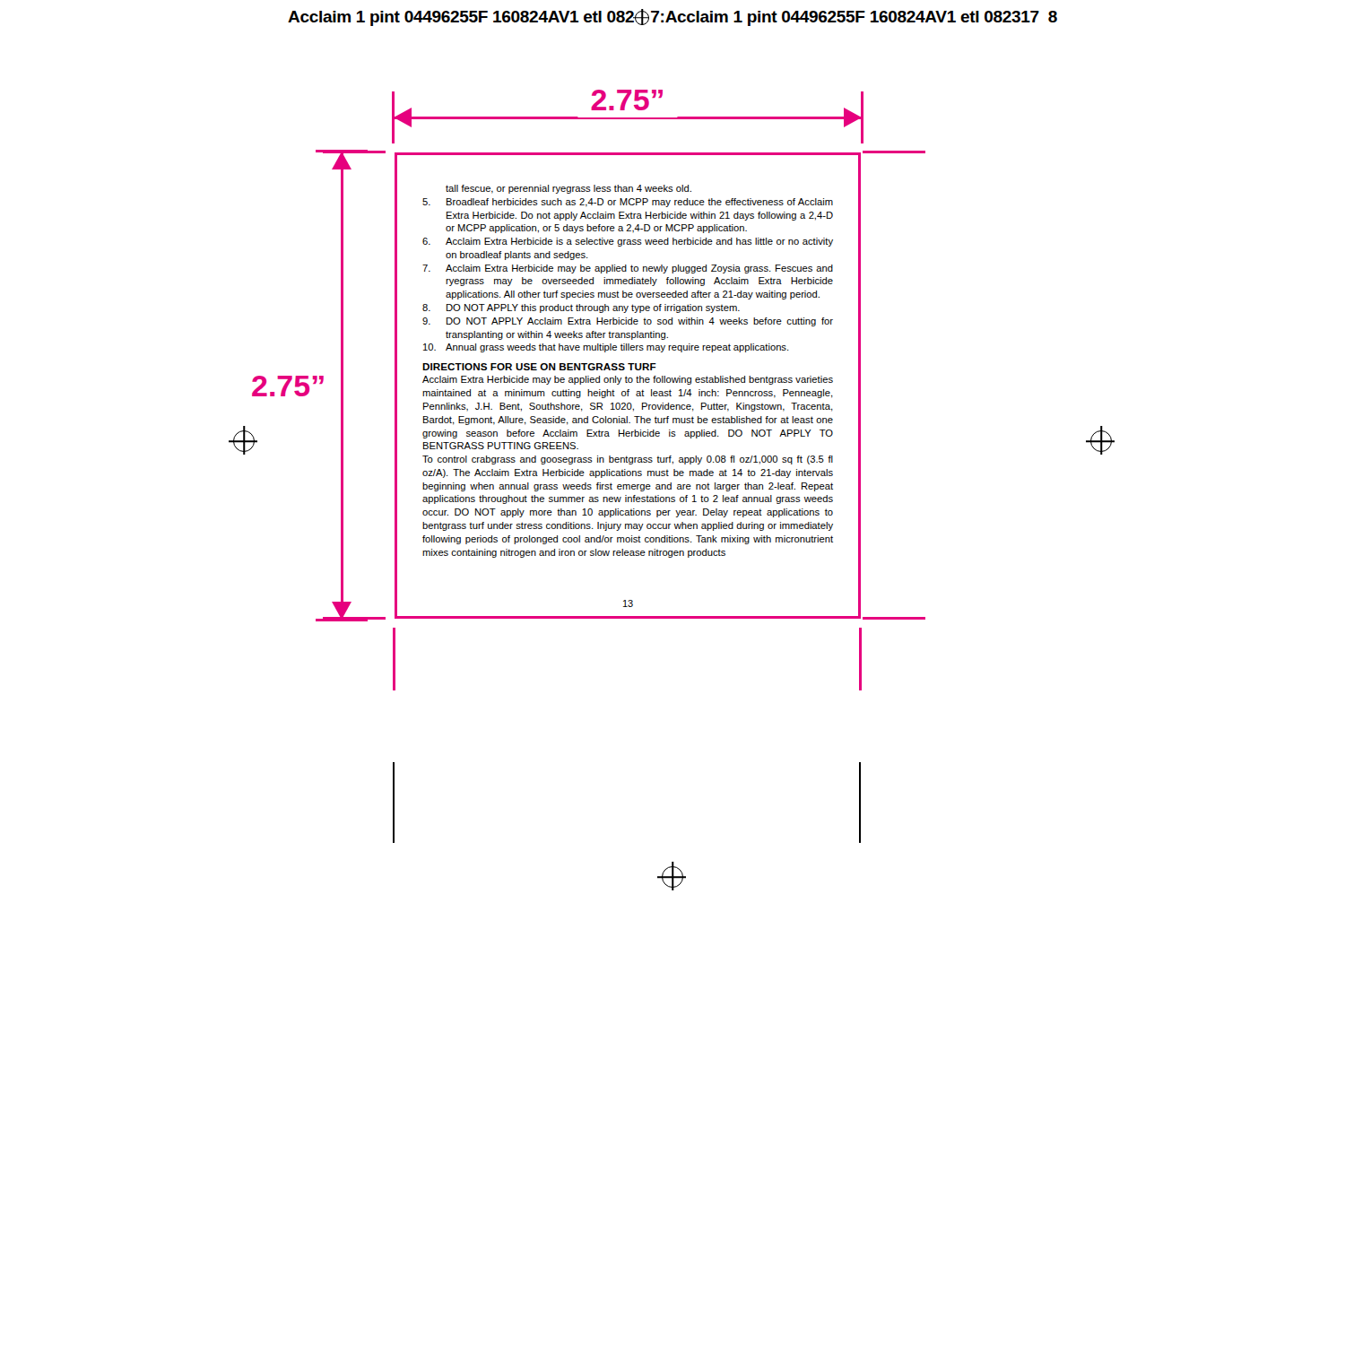Acclaim 1 pint 04496255F 160824AV1 etl 082 7:Acclaim 1 pint 04496255F 160824AV1 etl 082317 8
2.75”
2.75”
tall fescue, or perennial ryegrass less than 4 weeks old.
5. Broadleaf herbicides such as 2,4-D or MCPP may reduce the effectiveness of Acclaim Extra Herbicide. Do not apply Acclaim Extra Herbicide within 21 days following a 2,4-D or MCPP application, or 5 days before a 2,4-D or MCPP application.
6. Acclaim Extra Herbicide is a selective grass weed herbicide and has little or no activity on broadleaf plants and sedges.
7. Acclaim Extra Herbicide may be applied to newly plugged Zoysia grass. Fescues and ryegrass may be overseeded immediately following Acclaim Extra Herbicide applications. All other turf species must be overseeded after a 21-day waiting period.
8. DO NOT APPLY this product through any type of irrigation system.
9. DO NOT APPLY Acclaim Extra Herbicide to sod within 4 weeks before cutting for transplanting or within 4 weeks after transplanting.
10. Annual grass weeds that have multiple tillers may require repeat applications.
DIRECTIONS FOR USE ON BENTGRASS TURF
Acclaim Extra Herbicide may be applied only to the following established bentgrass varieties maintained at a minimum cutting height of at least 1/4 inch: Penncross, Penneagle, Pennlinks, J.H. Bent, Southshore, SR 1020, Providence, Putter, Kingstown, Tracenta, Bardot, Egmont, Allure, Seaside, and Colonial. The turf must be established for at least one growing season before Acclaim Extra Herbicide is applied. DO NOT APPLY TO BENTGRASS PUTTING GREENS.
To control crabgrass and goosegrass in bentgrass turf, apply 0.08 fl oz/1,000 sq ft (3.5 fl oz/A). The Acclaim Extra Herbicide applications must be made at 14 to 21-day intervals beginning when annual grass weeds first emerge and are not larger than 2-leaf. Repeat applications throughout the summer as new infestations of 1 to 2 leaf annual grass weeds occur. DO NOT apply more than 10 applications per year. Delay repeat applications to bentgrass turf under stress conditions. Injury may occur when applied during or immediately following periods of prolonged cool and/or moist conditions. Tank mixing with micronutrient mixes containing nitrogen and iron or slow release nitrogen products
13